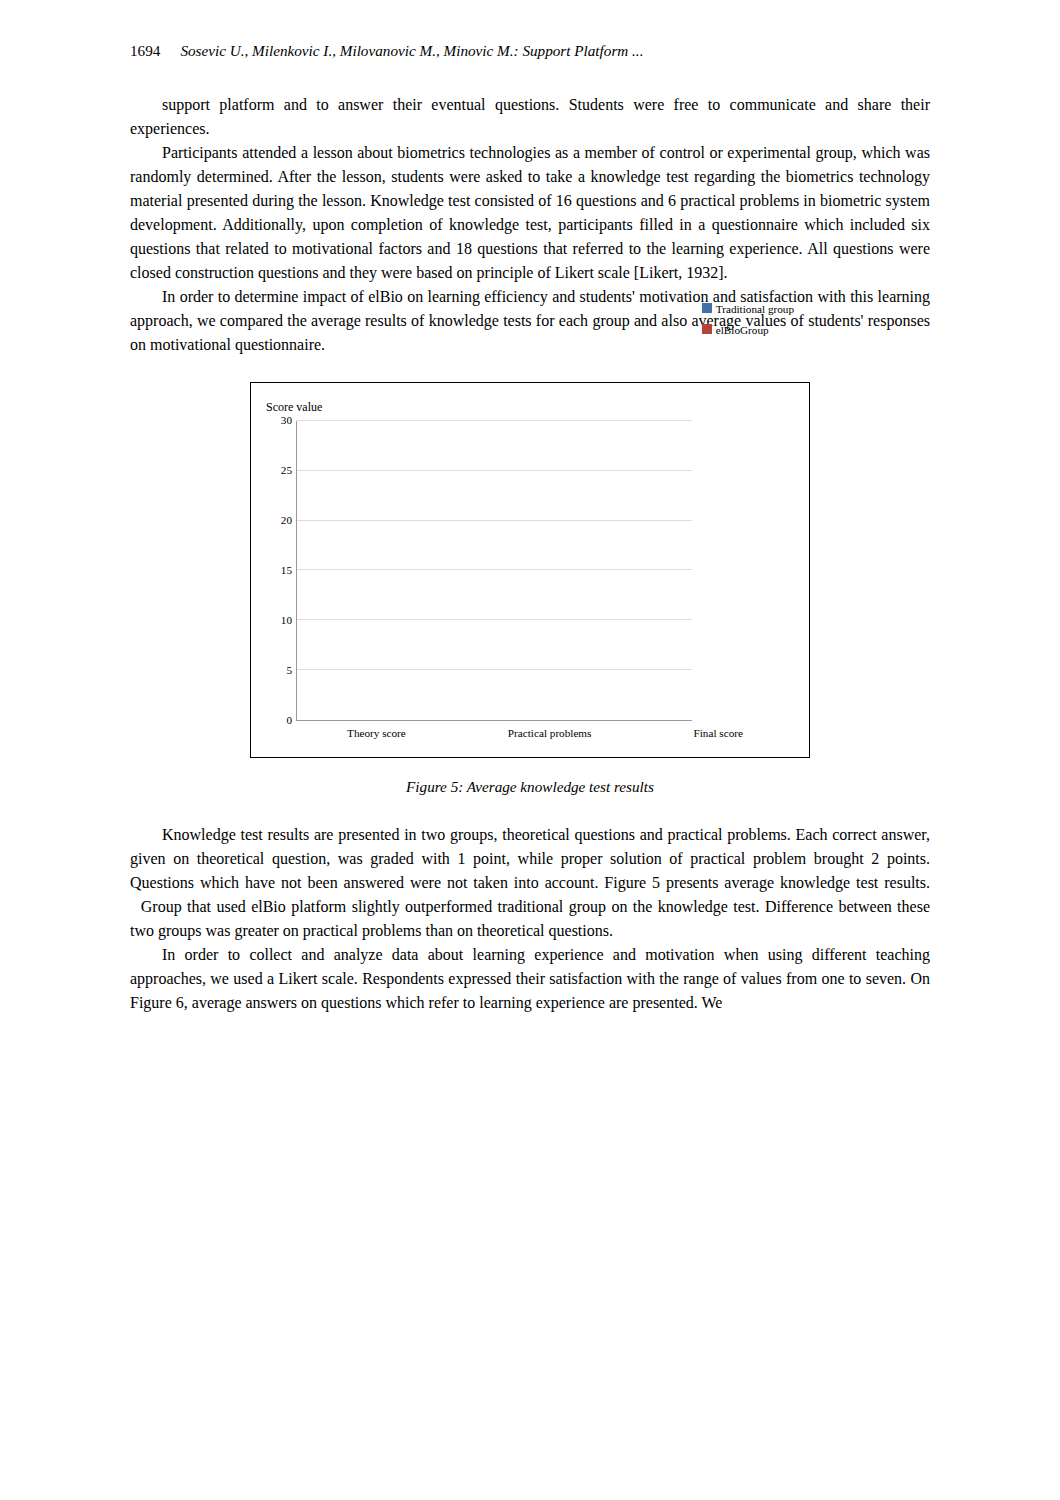1694 Sosevic U., Milenkovic I., Milovanovic M., Minovic M.: Support Platform ...
support platform and to answer their eventual questions. Students were free to communicate and share their experiences.
Participants attended a lesson about biometrics technologies as a member of control or experimental group, which was randomly determined. After the lesson, students were asked to take a knowledge test regarding the biometrics technology material presented during the lesson. Knowledge test consisted of 16 questions and 6 practical problems in biometric system development. Additionally, upon completion of knowledge test, participants filled in a questionnaire which included six questions that related to motivational factors and 18 questions that referred to the learning experience. All questions were closed construction questions and they were based on principle of Likert scale [Likert, 1932].
In order to determine impact of elBio on learning efficiency and students' motivation and satisfaction with this learning approach, we compared the average results of knowledge tests for each group and also average values of students' responses on motivational questionnaire.
Score value
30 25 20 15 10 5 0
Traditional group
elBioGroup
Theory score Practical problems Final score
Figure 5: Average knowledge test results
Knowledge test results are presented in two groups, theoretical questions and practical problems. Each correct answer, given on theoretical question, was graded with 1 point, while proper solution of practical problem brought 2 points. Questions which have not been answered were not taken into account. Figure 5 presents average knowledge test results. Group that used elBio platform slightly outperformed traditional group on the knowledge test. Difference between these two groups was greater on practical problems than on theoretical questions.
In order to collect and analyze data about learning experience and motivation when using different teaching approaches, we used a Likert scale. Respondents expressed their satisfaction with the range of values from one to seven. On Figure 6, average answers on questions which refer to learning experience are presented. We